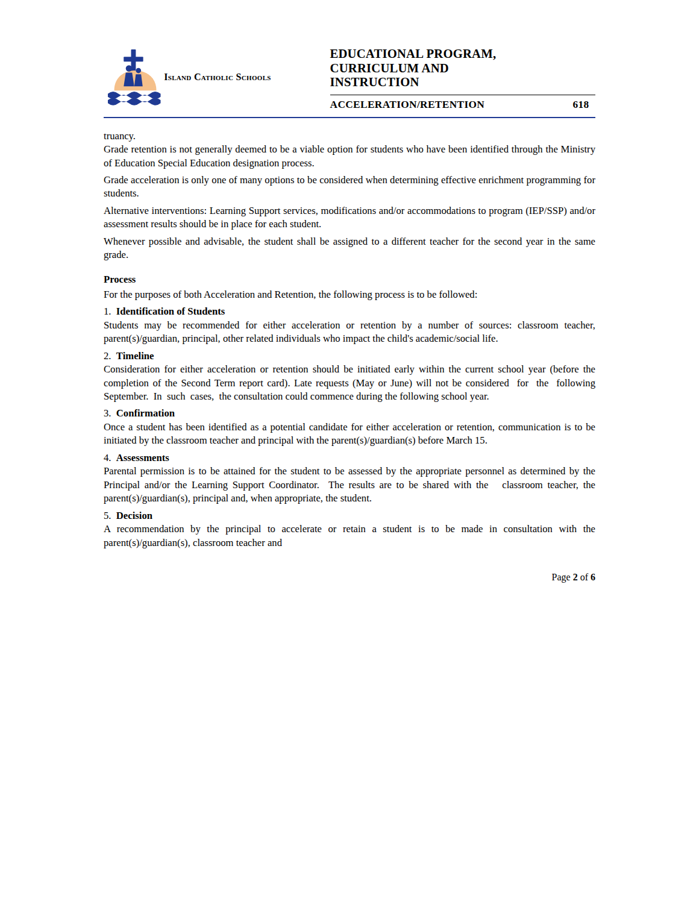Island Catholic Schools
EDUCATIONAL PROGRAM,
CURRICULUM AND
INSTRUCTION
ACCELERATION/RETENTION 618
truancy.
Grade retention is not generally deemed to be a viable option for students who have been identified through the Ministry of Education Special Education designation process.
Grade acceleration is only one of many options to be considered when determining effective enrichment programming for students.
Alternative interventions: Learning Support services, modifications and/or accommodations to program (IEP/SSP) and/or assessment results should be in place for each student.
Whenever possible and advisable, the student shall be assigned to a different teacher for the second year in the same grade.
Process
For the purposes of both Acceleration and Retention, the following process is to be followed:
1. Identification of Students
Students may be recommended for either acceleration or retention by a number of sources: classroom teacher, parent(s)/guardian, principal, other related individuals who impact the child's academic/social life.
2. Timeline
Consideration for either acceleration or retention should be initiated early within the current school year (before the completion of the Second Term report card). Late requests (May or June) will not be considered for the following September. In such cases, the consultation could commence during the following school year.
3. Confirmation
Once a student has been identified as a potential candidate for either acceleration or retention, communication is to be initiated by the classroom teacher and principal with the parent(s)/guardian(s) before March 15.
4. Assessments
Parental permission is to be attained for the student to be assessed by the appropriate personnel as determined by the Principal and/or the Learning Support Coordinator. The results are to be shared with the classroom teacher, the parent(s)/guardian(s), principal and, when appropriate, the student.
5. Decision
A recommendation by the principal to accelerate or retain a student is to be made in consultation with the parent(s)/guardian(s), classroom teacher and
Page 2 of 6